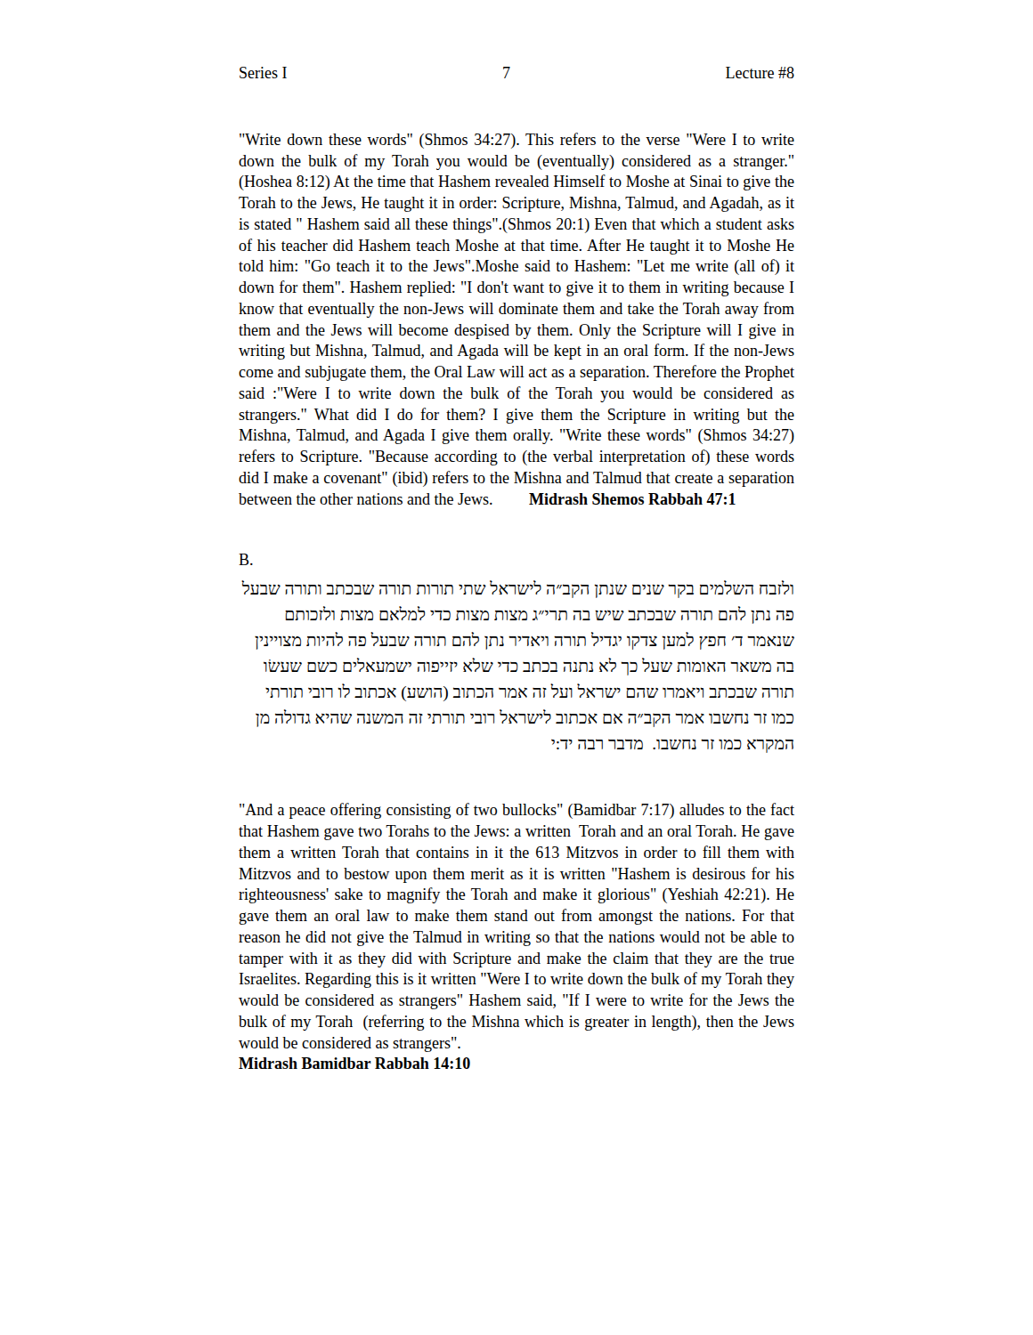Series I
7
Lecture #8
"Write down these words" (Shmos 34:27). This refers to the verse "Were I to write down the bulk of my Torah you would be (eventually) considered as a stranger." (Hoshea 8:12) At the time that Hashem revealed Himself to Moshe at Sinai to give the Torah to the Jews, He taught it in order: Scripture, Mishna, Talmud, and Agadah, as it is stated " Hashem said all these things".(Shmos 20:1) Even that which a student asks of his teacher did Hashem teach Moshe at that time. After He taught it to Moshe He told him: "Go teach it to the Jews".Moshe said to Hashem: "Let me write (all of) it down for them". Hashem replied: "I don't want to give it to them in writing because I know that eventually the non-Jews will dominate them and take the Torah away from them and the Jews will become despised by them. Only the Scripture will I give in writing but Mishna, Talmud, and Agada will be kept in an oral form. If the non-Jews come and subjugate them, the Oral Law will act as a separation. Therefore the Prophet said :"Were I to write down the bulk of the Torah you would be considered as strangers." What did I do for them? I give them the Scripture in writing but the Mishna, Talmud, and Agada I give them orally. "Write these words" (Shmos 34:27) refers to Scripture. "Because according to (the verbal interpretation of) these words did I make a covenant" (ibid) refers to the Mishna and Talmud that create a separation between the other nations and the Jews. Midrash Shemos Rabbah 47:1
B.
ולזבח השלמים בקר שנים שנתן הקב״ה לישראל שתי תורות תורה שבכתב ותורה שבעל פה נתן להם תורה שבכתב שיש בה תרי״ג מצות מצות כדי למלאם מצות ולזכותם שנאמר ד׳ חפץ למען צדקו יגדיל תורה ויאדיר נתן להם תורה שבעל פה להיות מצויינין בה משאר האומות שעל כך לא נתנה בכתב כדי שלא יזייפוה ישמעאלים כשם שעשׂו תורה שבכתב ויאמרו שהם ישראל ועל זה אמר הכתוב (הושע) אכתוב לו רובי תורתי כמו זר נחשבו אמר הקב״ה אם אכתוב לישראל רובי תורתי זה המשנה שהיא גדולה מן המקרא כמו זר נחשבו. מדבר רבה יד:י
"And a peace offering consisting of two bullocks" (Bamidbar 7:17) alludes to the fact that Hashem gave two Torahs to the Jews: a written Torah and an oral Torah. He gave them a written Torah that contains in it the 613 Mitzvos in order to fill them with Mitzvos and to bestow upon them merit as it is written "Hashem is desirous for his righteousness' sake to magnify the Torah and make it glorious" (Yeshiah 42:21). He gave them an oral law to make them stand out from amongst the nations. For that reason he did not give the Talmud in writing so that the nations would not be able to tamper with it as they did with Scripture and make the claim that they are the true Israelites. Regarding this is it written "Were I to write down the bulk of my Torah they would be considered as strangers" Hashem said, "If I were to write for the Jews the bulk of my Torah (referring to the Mishna which is greater in length), then the Jews would be considered as strangers".
Midrash Bamidbar Rabbah 14:10